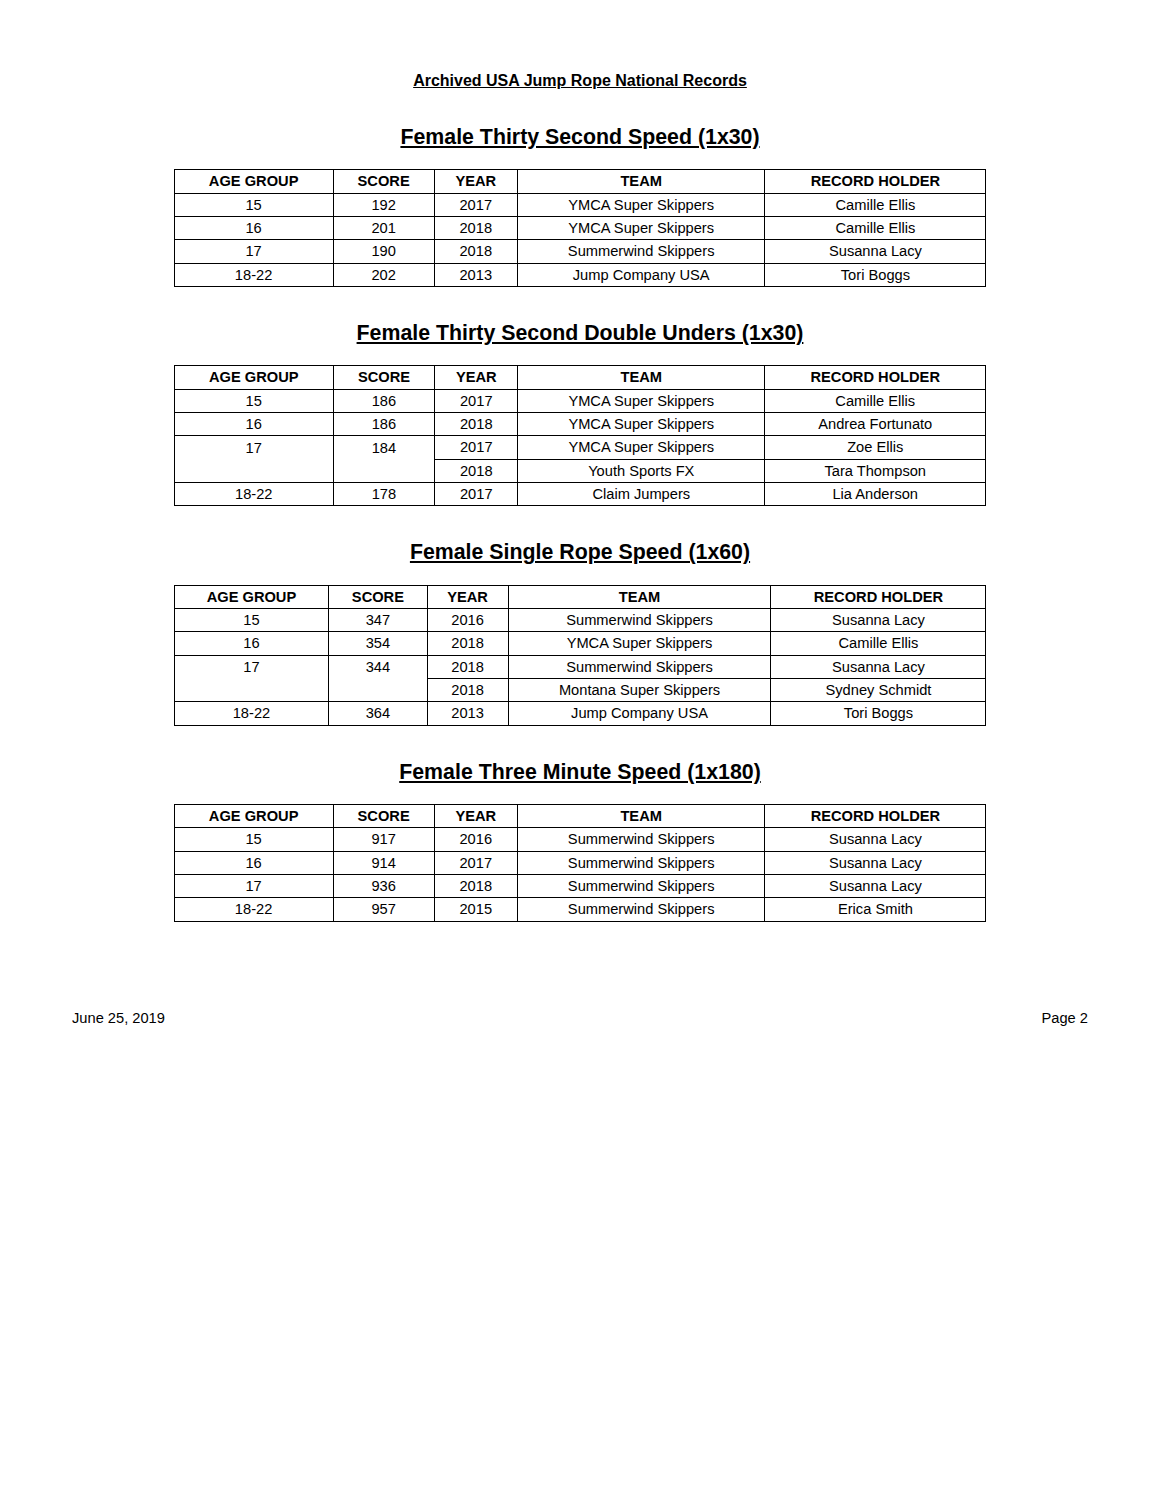Archived USA Jump Rope National Records
Female Thirty Second Speed (1x30)
| AGE GROUP | SCORE | YEAR | TEAM | RECORD HOLDER |
| --- | --- | --- | --- | --- |
| 15 | 192 | 2017 | YMCA Super Skippers | Camille Ellis |
| 16 | 201 | 2018 | YMCA Super Skippers | Camille Ellis |
| 17 | 190 | 2018 | Summerwind Skippers | Susanna Lacy |
| 18-22 | 202 | 2013 | Jump Company USA | Tori Boggs |
Female Thirty Second Double Unders (1x30)
| AGE GROUP | SCORE | YEAR | TEAM | RECORD HOLDER |
| --- | --- | --- | --- | --- |
| 15 | 186 | 2017 | YMCA Super Skippers | Camille Ellis |
| 16 | 186 | 2018 | YMCA Super Skippers | Andrea Fortunato |
| 17 | 184 | 2017 | YMCA Super Skippers | Zoe Ellis |
| | | 2018 | Youth Sports FX | Tara Thompson |
| 18-22 | 178 | 2017 | Claim Jumpers | Lia Anderson |
Female Single Rope Speed (1x60)
| AGE GROUP | SCORE | YEAR | TEAM | RECORD HOLDER |
| --- | --- | --- | --- | --- |
| 15 | 347 | 2016 | Summerwind Skippers | Susanna Lacy |
| 16 | 354 | 2018 | YMCA Super Skippers | Camille Ellis |
| 17 | 344 | 2018 | Summerwind Skippers | Susanna Lacy |
| | | 2018 | Montana Super Skippers | Sydney Schmidt |
| 18-22 | 364 | 2013 | Jump Company USA | Tori Boggs |
Female Three Minute Speed (1x180)
| AGE GROUP | SCORE | YEAR | TEAM | RECORD HOLDER |
| --- | --- | --- | --- | --- |
| 15 | 917 | 2016 | Summerwind Skippers | Susanna Lacy |
| 16 | 914 | 2017 | Summerwind Skippers | Susanna Lacy |
| 17 | 936 | 2018 | Summerwind Skippers | Susanna Lacy |
| 18-22 | 957 | 2015 | Summerwind Skippers | Erica Smith |
June 25, 2019 Page 2